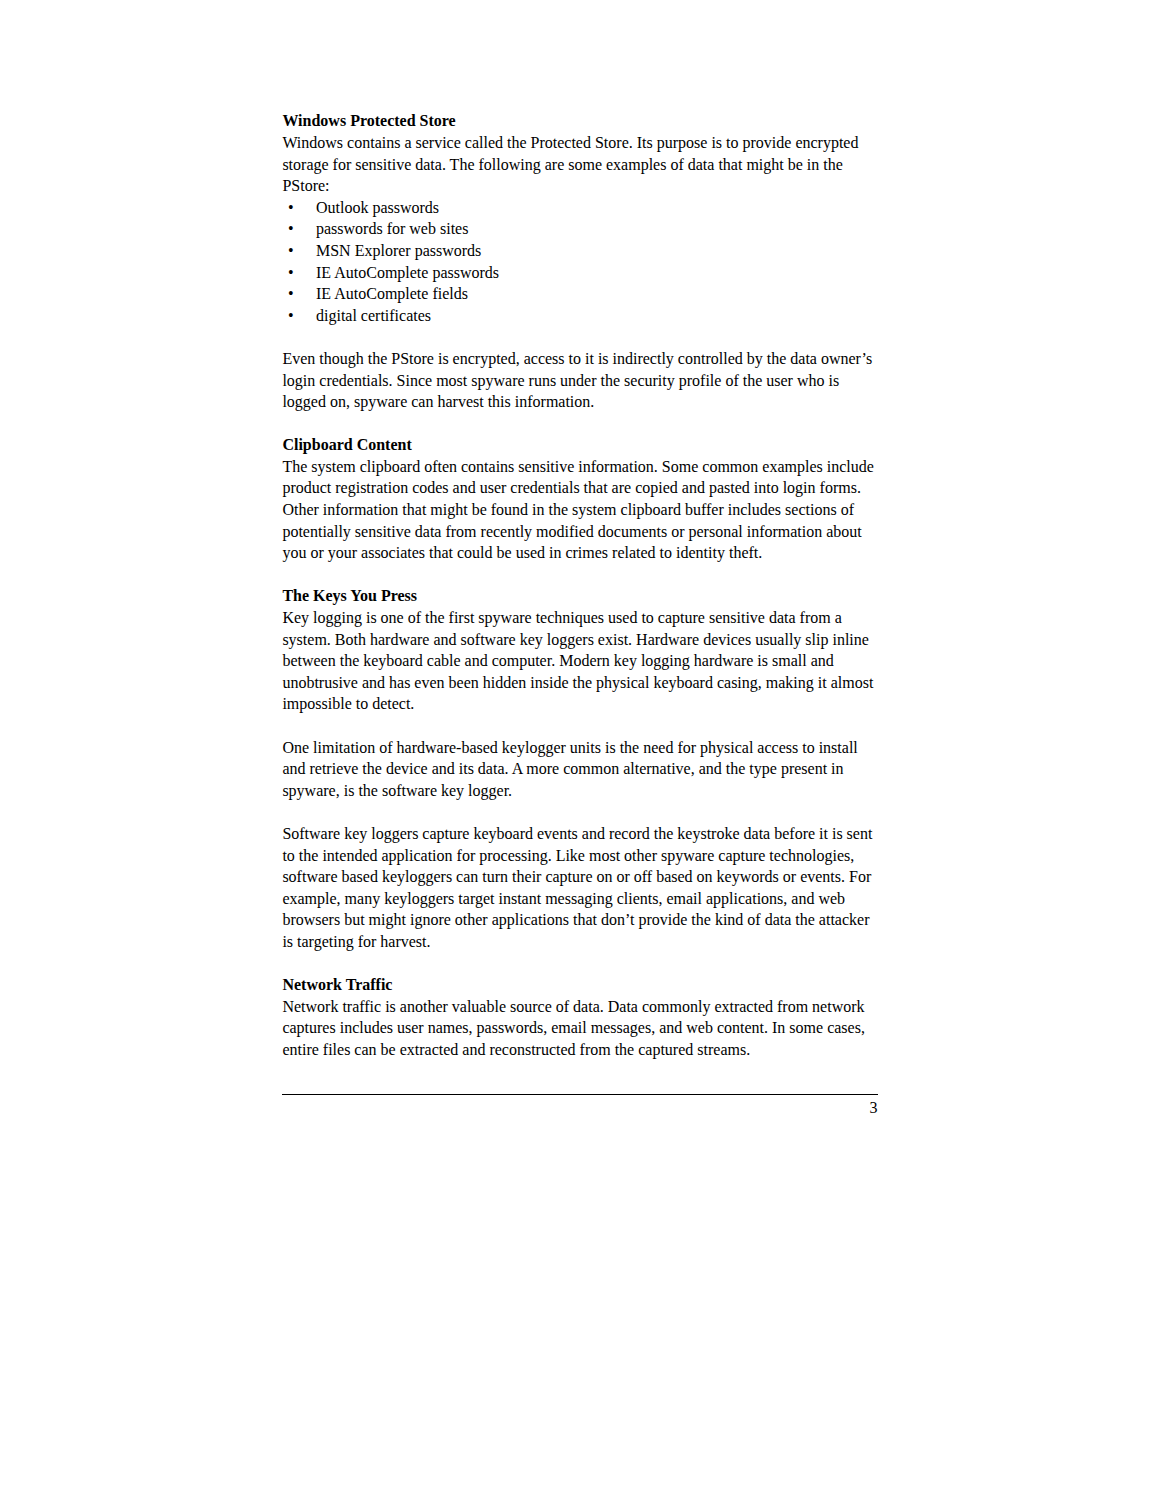Windows Protected Store
Windows contains a service called the Protected Store. Its purpose is to provide encrypted storage for sensitive data. The following are some examples of data that might be in the PStore:
Outlook passwords
passwords for web sites
MSN Explorer passwords
IE AutoComplete passwords
IE AutoComplete fields
digital certificates
Even though the PStore is encrypted, access to it is indirectly controlled by the data owner’s login credentials. Since most spyware runs under the security profile of the user who is logged on, spyware can harvest this information.
Clipboard Content
The system clipboard often contains sensitive information. Some common examples include product registration codes and user credentials that are copied and pasted into login forms. Other information that might be found in the system clipboard buffer includes sections of potentially sensitive data from recently modified documents or personal information about you or your associates that could be used in crimes related to identity theft.
The Keys You Press
Key logging is one of the first spyware techniques used to capture sensitive data from a system. Both hardware and software key loggers exist. Hardware devices usually slip inline between the keyboard cable and computer. Modern key logging hardware is small and unobtrusive and has even been hidden inside the physical keyboard casing, making it almost impossible to detect.
One limitation of hardware-based keylogger units is the need for physical access to install and retrieve the device and its data. A more common alternative, and the type present in spyware, is the software key logger.
Software key loggers capture keyboard events and record the keystroke data before it is sent to the intended application for processing. Like most other spyware capture technologies, software based keyloggers can turn their capture on or off based on keywords or events. For example, many keyloggers target instant messaging clients, email applications, and web browsers but might ignore other applications that don’t provide the kind of data the attacker is targeting for harvest.
Network Traffic
Network traffic is another valuable source of data. Data commonly extracted from network captures includes user names, passwords, email messages, and web content. In some cases, entire files can be extracted and reconstructed from the captured streams.
3